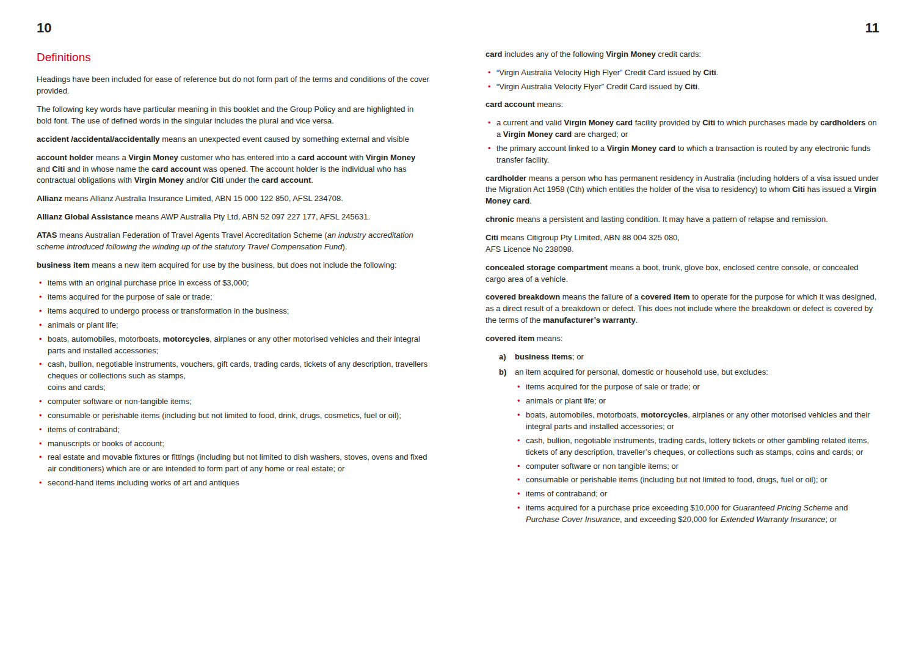10
11
Definitions
Headings have been included for ease of reference but do not form part of the terms and conditions of the cover provided.
The following key words have particular meaning in this booklet and the Group Policy and are highlighted in bold font. The use of defined words in the singular includes the plural and vice versa.
accident /accidental/accidentally means an unexpected event caused by something external and visible
account holder means a Virgin Money customer who has entered into a card account with Virgin Money and Citi and in whose name the card account was opened. The account holder is the individual who has contractual obligations with Virgin Money and/or Citi under the card account.
Allianz means Allianz Australia Insurance Limited, ABN 15 000 122 850, AFSL 234708.
Allianz Global Assistance means AWP Australia Pty Ltd, ABN 52 097 227 177, AFSL 245631.
ATAS means Australian Federation of Travel Agents Travel Accreditation Scheme (an industry accreditation scheme introduced following the winding up of the statutory Travel Compensation Fund).
business item means a new item acquired for use by the business, but does not include the following:
items with an original purchase price in excess of $3,000;
items acquired for the purpose of sale or trade;
items acquired to undergo process or transformation in the business;
animals or plant life;
boats, automobiles, motorboats, motorcycles, airplanes or any other motorised vehicles and their integral parts and installed accessories;
cash, bullion, negotiable instruments, vouchers, gift cards, trading cards, tickets of any description, travellers cheques or collections such as stamps,
coins and cards;
computer software or non-tangible items;
consumable or perishable items (including but not limited to food, drink, drugs, cosmetics, fuel or oil);
items of contraband;
manuscripts or books of account;
real estate and movable fixtures or fittings (including but not limited to dish washers, stoves, ovens and fixed air conditioners) which are or are intended to form part of any home or real estate; or
second-hand items including works of art and antiques
card includes any of the following Virgin Money credit cards:
“Virgin Australia Velocity High Flyer” Credit Card issued by Citi.
“Virgin Australia Velocity Flyer” Credit Card issued by Citi.
card account means:
a current and valid Virgin Money card facility provided by Citi to which purchases made by cardholders on a Virgin Money card are charged; or
the primary account linked to a Virgin Money card to which a transaction is routed by any electronic funds transfer facility.
cardholder means a person who has permanent residency in Australia (including holders of a visa issued under the Migration Act 1958 (Cth) which entitles the holder of the visa to residency) to whom Citi has issued a Virgin Money card.
chronic means a persistent and lasting condition. It may have a pattern of relapse and remission.
Citi means Citigroup Pty Limited, ABN 88 004 325 080,
AFS Licence No 238098.
concealed storage compartment means a boot, trunk, glove box, enclosed centre console, or concealed cargo area of a vehicle.
covered breakdown means the failure of a covered item to operate for the purpose for which it was designed, as a direct result of a breakdown or defect. This does not include where the breakdown or defect is covered by the terms of the manufacturer’s warranty.
covered item means:
business items; or
an item acquired for personal, domestic or household use, but excludes:
items acquired for the purpose of sale or trade; or
animals or plant life; or
boats, automobiles, motorboats, motorcycles, airplanes or any other motorised vehicles and their integral parts and installed accessories; or
cash, bullion, negotiable instruments, trading cards, lottery tickets or other gambling related items, tickets of any description, traveller’s cheques, or collections such as stamps, coins and cards; or
computer software or non tangible items; or
consumable or perishable items (including but not limited to food, drugs, fuel or oil); or
items of contraband; or
items acquired for a purchase price exceeding $10,000 for Guaranteed Pricing Scheme and Purchase Cover Insurance, and exceeding $20,000 for Extended Warranty Insurance; or